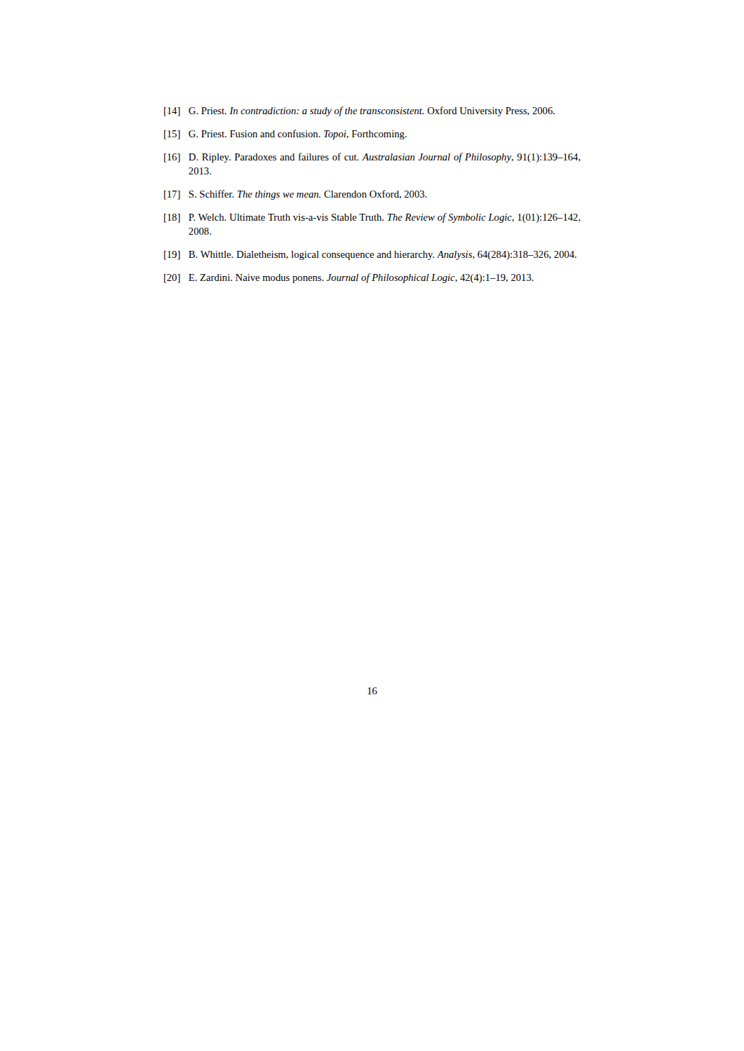[14] G. Priest. In contradiction: a study of the transconsistent. Oxford University Press, 2006.
[15] G. Priest. Fusion and confusion. Topoi, Forthcoming.
[16] D. Ripley. Paradoxes and failures of cut. Australasian Journal of Philosophy, 91(1):139–164, 2013.
[17] S. Schiffer. The things we mean. Clarendon Oxford, 2003.
[18] P. Welch. Ultimate Truth vis-a-vis Stable Truth. The Review of Symbolic Logic, 1(01):126–142, 2008.
[19] B. Whittle. Dialetheism, logical consequence and hierarchy. Analysis, 64(284):318–326, 2004.
[20] E. Zardini. Naive modus ponens. Journal of Philosophical Logic, 42(4):1–19, 2013.
16